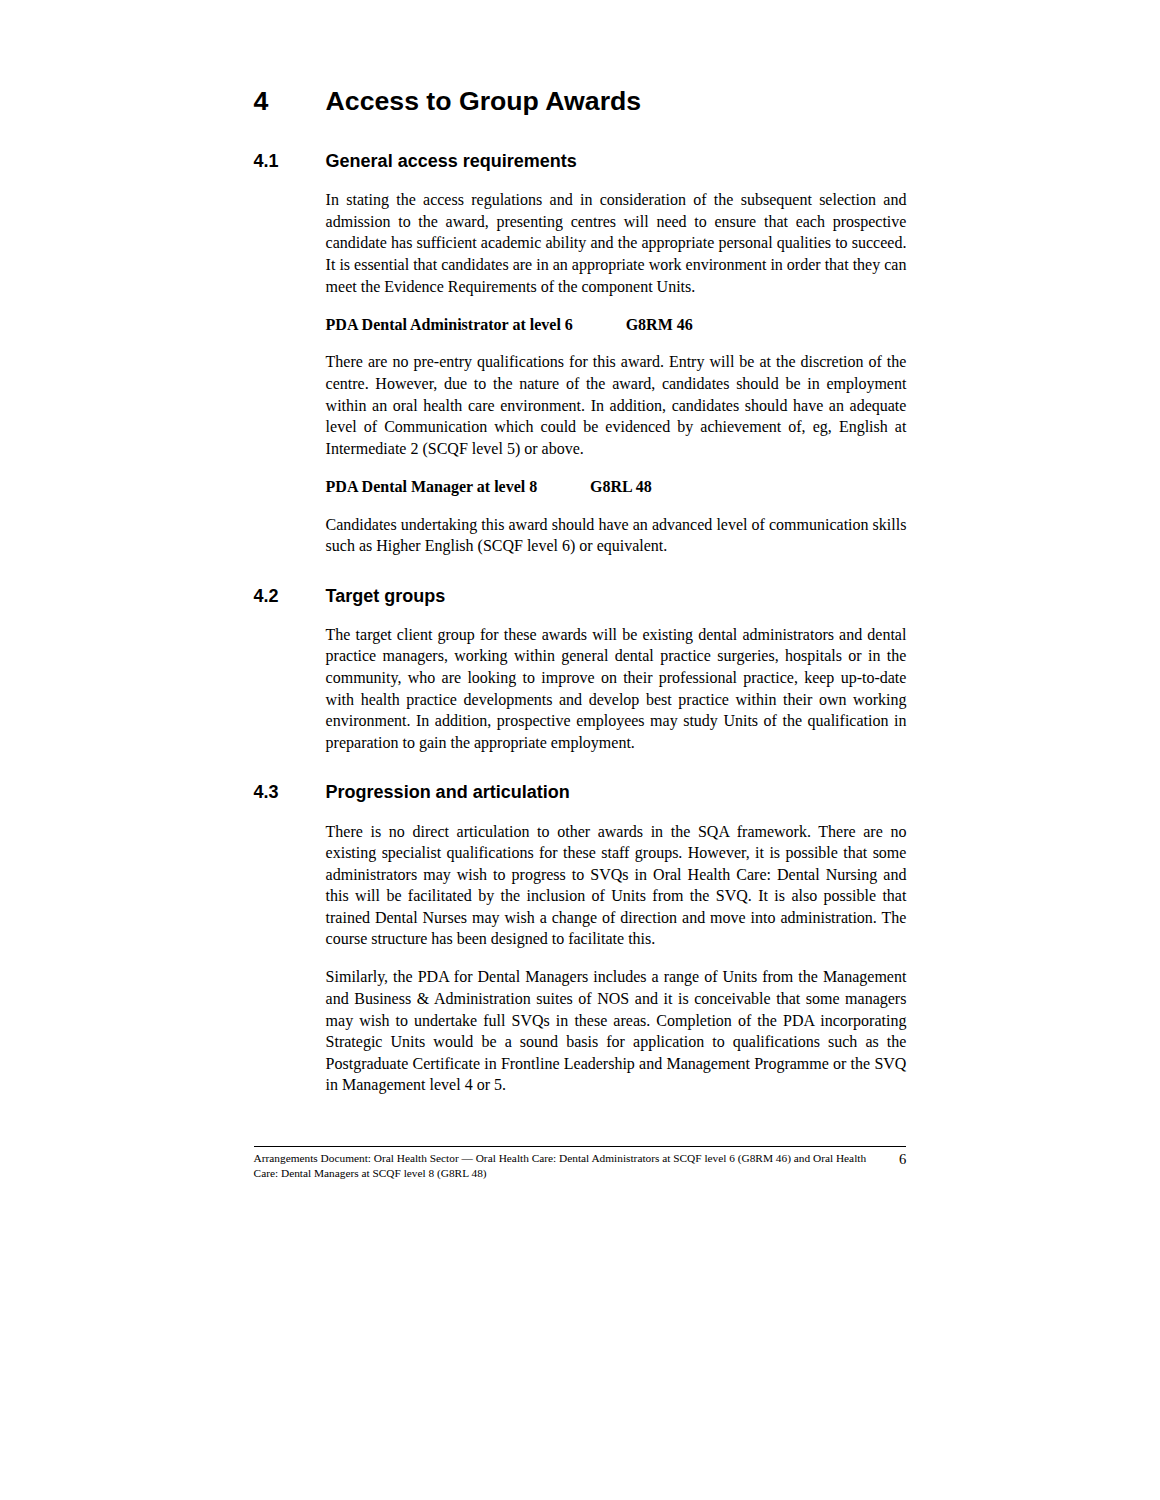4 Access to Group Awards
4.1 General access requirements
In stating the access regulations and in consideration of the subsequent selection and admission to the award, presenting centres will need to ensure that each prospective candidate has sufficient academic ability and the appropriate personal qualities to succeed. It is essential that candidates are in an appropriate work environment in order that they can meet the Evidence Requirements of the component Units.
PDA Dental Administrator at level 6G8RM 46
There are no pre-entry qualifications for this award. Entry will be at the discretion of the centre. However, due to the nature of the award, candidates should be in employment within an oral health care environment. In addition, candidates should have an adequate level of Communication which could be evidenced by achievement of, eg, English at Intermediate 2 (SCQF level 5) or above.
PDA Dental Manager at level 8G8RL 48
Candidates undertaking this award should have an advanced level of communication skills such as Higher English (SCQF level 6) or equivalent.
4.2 Target groups
The target client group for these awards will be existing dental administrators and dental practice managers, working within general dental practice surgeries, hospitals or in the community, who are looking to improve on their professional practice, keep up-to-date with health practice developments and develop best practice within their own working environment. In addition, prospective employees may study Units of the qualification in preparation to gain the appropriate employment.
4.3 Progression and articulation
There is no direct articulation to other awards in the SQA framework. There are no existing specialist qualifications for these staff groups. However, it is possible that some administrators may wish to progress to SVQs in Oral Health Care: Dental Nursing and this will be facilitated by the inclusion of Units from the SVQ. It is also possible that trained Dental Nurses may wish a change of direction and move into administration. The course structure has been designed to facilitate this.
Similarly, the PDA for Dental Managers includes a range of Units from the Management and Business & Administration suites of NOS and it is conceivable that some managers may wish to undertake full SVQs in these areas. Completion of the PDA incorporating Strategic Units would be a sound basis for application to qualifications such as the Postgraduate Certificate in Frontline Leadership and Management Programme or the SVQ in Management level 4 or 5.
Arrangements Document: Oral Health Sector — Oral Health Care: Dental Administrators at SCQF level 6 (G8RM 46) and Oral Health Care: Dental Managers at SCQF level 8 (G8RL 48)
6